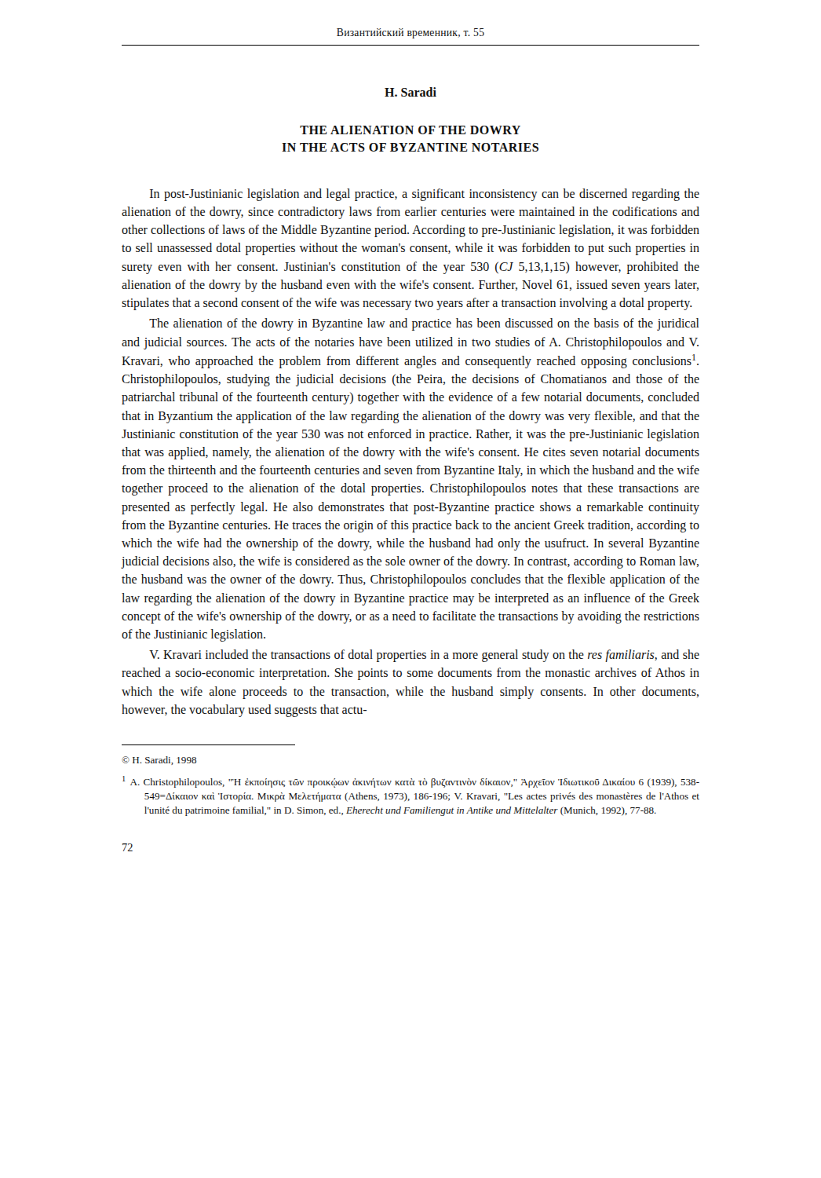Византийский временник, т. 55
H. Saradi
The Alienation of the Dowry
in the Acts of Byzantine Notaries
In post-Justinianic legislation and legal practice, a significant inconsistency can be discerned regarding the alienation of the dowry, since contradictory laws from earlier centuries were maintained in the codifications and other collections of laws of the Middle Byzantine period. According to pre-Justinianic legislation, it was forbidden to sell unassessed dotal properties without the woman's consent, while it was forbidden to put such properties in surety even with her consent. Justinian's constitution of the year 530 (CJ 5,13,1,15) however, prohibited the alienation of the dowry by the husband even with the wife's consent. Further, Novel 61, issued seven years later, stipulates that a second consent of the wife was necessary two years after a transaction involving a dotal property.
The alienation of the dowry in Byzantine law and practice has been discussed on the basis of the juridical and judicial sources. The acts of the notaries have been utilized in two studies of A. Christophilopoulos and V. Kravari, who approached the problem from different angles and consequently reached opposing conclusions1. Christophilopoulos, studying the judicial decisions (the Peira, the decisions of Chomatianos and those of the patriarchal tribunal of the fourteenth century) together with the evidence of a few notarial documents, concluded that in Byzantium the application of the law regarding the alienation of the dowry was very flexible, and that the Justinianic constitution of the year 530 was not enforced in practice. Rather, it was the pre-Justinianic legislation that was applied, namely, the alienation of the dowry with the wife's consent. He cites seven notarial documents from the thirteenth and the fourteenth centuries and seven from Byzantine Italy, in which the husband and the wife together proceed to the alienation of the dotal properties. Christophilopoulos notes that these transactions are presented as perfectly legal. He also demonstrates that post-Byzantine practice shows a remarkable continuity from the Byzantine centuries. He traces the origin of this practice back to the ancient Greek tradition, according to which the wife had the ownership of the dowry, while the husband had only the usufruct. In several Byzantine judicial decisions also, the wife is considered as the sole owner of the dowry. In contrast, according to Roman law, the husband was the owner of the dowry. Thus, Christophilopoulos concludes that the flexible application of the law regarding the alienation of the dowry in Byzantine practice may be interpreted as an influence of the Greek concept of the wife's ownership of the dowry, or as a need to facilitate the transactions by avoiding the restrictions of the Justinianic legislation.
V. Kravari included the transactions of dotal properties in a more general study on the res familiaris, and she reached a socio-economic interpretation. She points to some documents from the monastic archives of Athos in which the wife alone proceeds to the transaction, while the husband simply consents. In other documents, however, the vocabulary used suggests that actu-
© H. Saradi, 1998
1 A. Christophilopoulos, "Ἡ ἐκποίησις τῶν προικῴων ἀκινήτων κατὰ τὸ βυζαντινὸν δίκαιον," Ἀρχεῖον Ἰδιωτικοῦ Δικαίου 6 (1939), 538-549=Δίκαιον καὶ Ἱστορία. Μικρὰ Μελετήματα (Athens, 1973), 186-196; V. Kravari, "Les actes privés des monastères de l'Athos et l'unité du patrimoine familial," in D. Simon, ed., Eherecht und Familiengut in Antike und Mittelalter (Munich, 1992), 77-88.
72